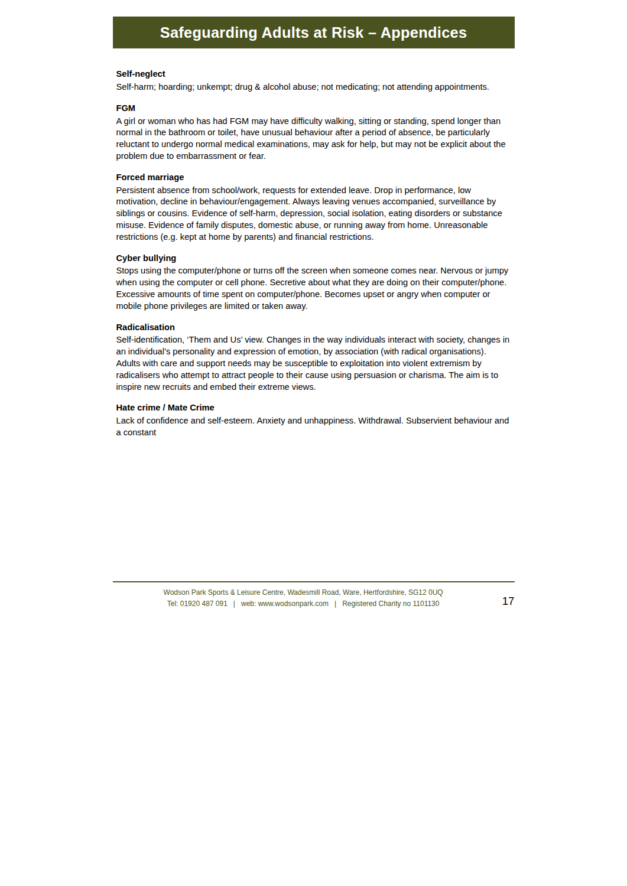Safeguarding Adults at Risk – Appendices
Self-neglect
Self-harm; hoarding; unkempt; drug & alcohol abuse; not medicating; not attending appointments.
FGM
A girl or woman who has had FGM may have difficulty walking, sitting or standing, spend longer than normal in the bathroom or toilet, have unusual behaviour after a period of absence, be particularly reluctant to undergo normal medical examinations, may ask for help, but may not be explicit about the problem due to embarrassment or fear.
Forced marriage
Persistent absence from school/work, requests for extended leave. Drop in performance, low motivation, decline in behaviour/engagement. Always leaving venues accompanied, surveillance by siblings or cousins. Evidence of self-harm, depression, social isolation, eating disorders or substance misuse. Evidence of family disputes, domestic abuse, or running away from home. Unreasonable restrictions (e.g. kept at home by parents) and financial restrictions.
Cyber bullying
Stops using the computer/phone or turns off the screen when someone comes near. Nervous or jumpy when using the computer or cell phone. Secretive about what they are doing on their computer/phone. Excessive amounts of time spent on computer/phone. Becomes upset or angry when computer or mobile phone privileges are limited or taken away.
Radicalisation
Self-identification, ‘Them and Us’ view. Changes in the way individuals interact with society, changes in an individual’s personality and expression of emotion, by association (with radical organisations).
Adults with care and support needs may be susceptible to exploitation into violent extremism by radicalisers who attempt to attract people to their cause using persuasion or charisma. The aim is to inspire new recruits and embed their extreme views.
Hate crime / Mate Crime
Lack of confidence and self-esteem. Anxiety and unhappiness. Withdrawal. Subservient behaviour and a constant
Wodson Park Sports & Leisure Centre, Wadesmill Road, Ware, Hertfordshire, SG12 0UQ
Tel: 01920 487 091 | web: www.wodsonpark.com | Registered Charity no 1101130
17